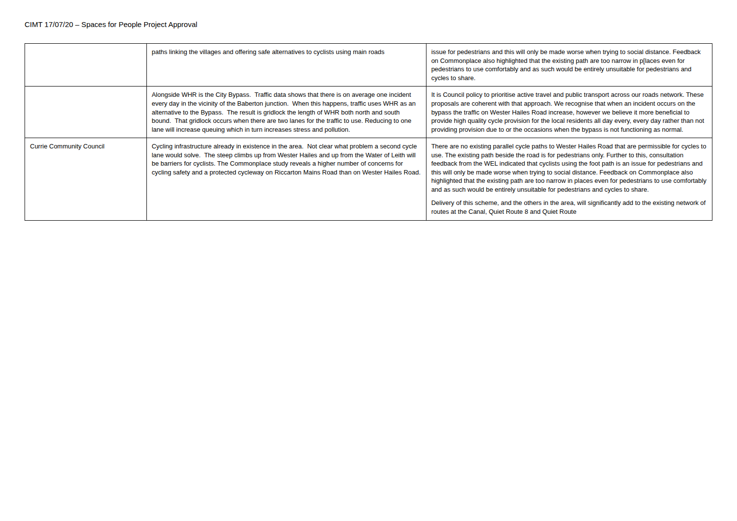CIMT 17/07/20 – Spaces for People Project Approval
| | paths linking the villages and offering safe alternatives to cyclists using main roads | issue for pedestrians and this will only be made worse when trying to social distance. Feedback on Commonplace also highlighted that the existing path are too narrow in p[laces even for pedestrians to use comfortably and as such would be entirely unsuitable for pedestrians and cycles to share. |
| | Alongside WHR is the City Bypass. Traffic data shows that there is on average one incident every day in the vicinity of the Baberton junction. When this happens, traffic uses WHR as an alternative to the Bypass. The result is gridlock the length of WHR both north and south bound. That gridlock occurs when there are two lanes for the traffic to use. Reducing to one lane will increase queuing which in turn increases stress and pollution. | It is Council policy to prioritise active travel and public transport across our roads network. These proposals are coherent with that approach. We recognise that when an incident occurs on the bypass the traffic on Wester Hailes Road increase, however we believe it more beneficial to provide high quality cycle provision for the local residents all day every, every day rather than not providing provision due to or the occasions when the bypass is not functioning as normal. |
| Currie Community Council | Cycling infrastructure already in existence in the area. Not clear what problem a second cycle lane would solve. The steep climbs up from Wester Hailes and up from the Water of Leith will be barriers for cyclists. The Commonplace study reveals a higher number of concerns for cycling safety and a protected cycleway on Riccarton Mains Road than on Wester Hailes Road. | There are no existing parallel cycle paths to Wester Hailes Road that are permissible for cycles to use. The existing path beside the road is for pedestrians only. Further to this, consultation feedback from the WEL indicated that cyclists using the foot path is an issue for pedestrians and this will only be made worse when trying to social distance. Feedback on Commonplace also highlighted that the existing path are too narrow in places even for pedestrians to use comfortably and as such would be entirely unsuitable for pedestrians and cycles to share. Delivery of this scheme, and the others in the area, will significantly add to the existing network of routes at the Canal, Quiet Route 8 and Quiet Route |